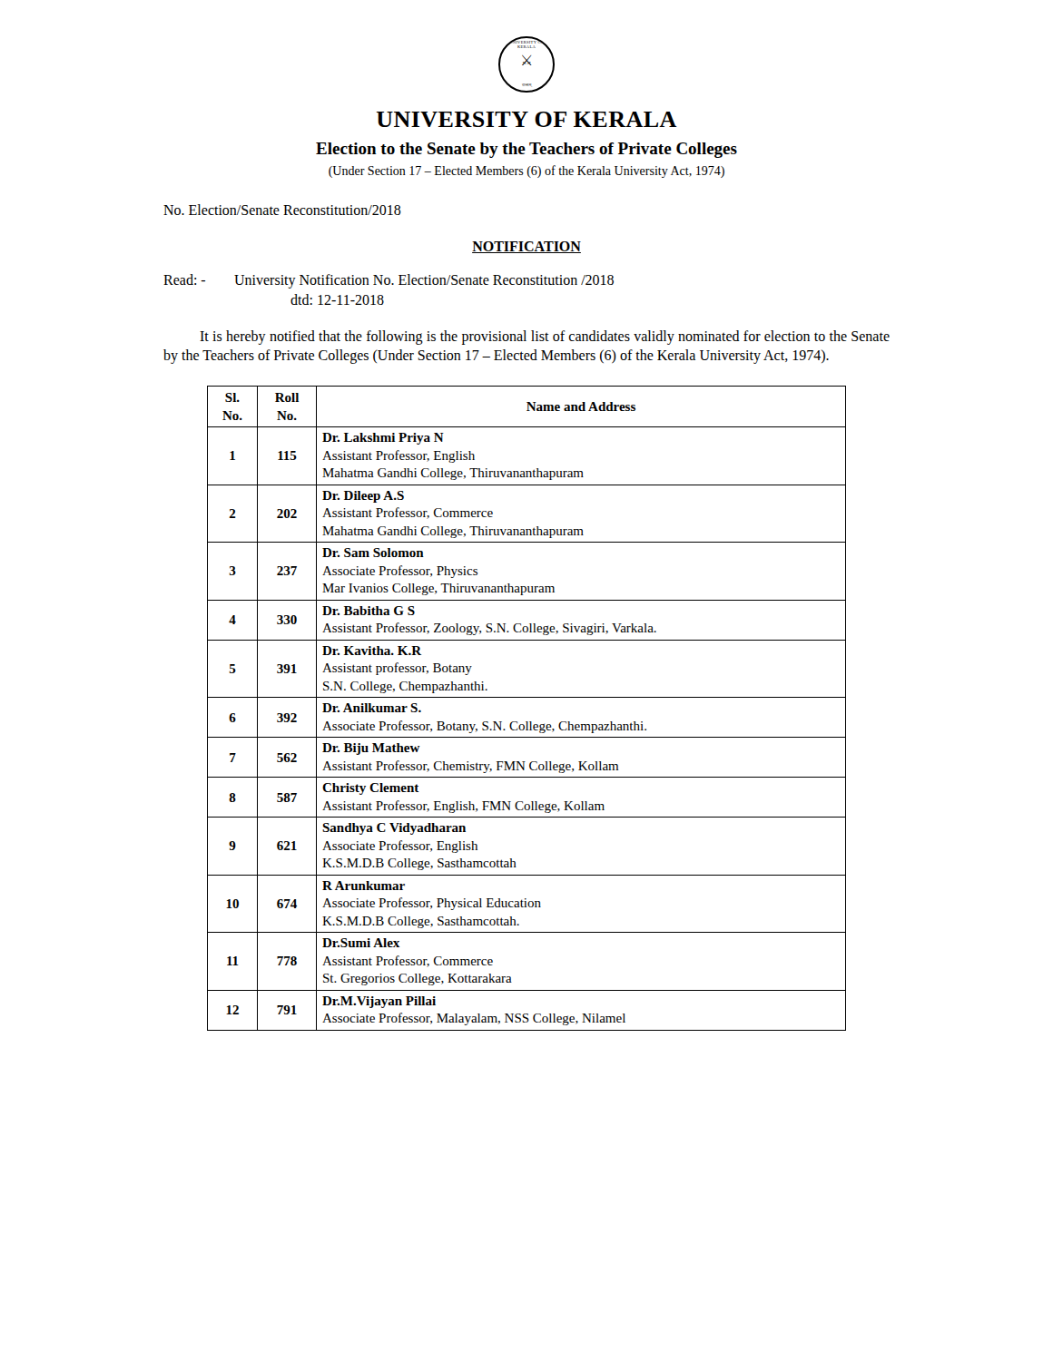UNIVERSITY OF KERALA
⚔
राज्यम्
UNIVERSITY OF KERALA
Election to the Senate by the Teachers of Private Colleges
(Under Section 17 – Elected Members (6) of the Kerala University Act, 1974)
No. Election/Senate Reconstitution/2018
NOTIFICATION
Read: - University Notification No. Election/Senate Reconstitution /2018 dtd: 12-11-2018
It is hereby notified that the following is the provisional list of candidates validly nominated for election to the Senate by the Teachers of Private Colleges (Under Section 17 – Elected Members (6) of the Kerala University Act, 1974).
| Sl. No. | Roll No. | Name and Address |
| --- | --- | --- |
| 1 | 115 | Dr. Lakshmi Priya N Assistant Professor, English Mahatma Gandhi College, Thiruvananthapuram |
| 2 | 202 | Dr. Dileep A.S Assistant Professor, Commerce Mahatma Gandhi College, Thiruvananthapuram |
| 3 | 237 | Dr. Sam Solomon Associate Professor, Physics Mar Ivanios College, Thiruvananthapuram |
| 4 | 330 | Dr. Babitha G S Assistant Professor, Zoology, S.N. College, Sivagiri, Varkala. |
| 5 | 391 | Dr. Kavitha. K.R Assistant professor, Botany S.N. College, Chempazhanthi. |
| 6 | 392 | Dr. Anilkumar S. Associate Professor, Botany, S.N. College, Chempazhanthi. |
| 7 | 562 | Dr. Biju Mathew Assistant Professor, Chemistry, FMN College, Kollam |
| 8 | 587 | Christy Clement Assistant Professor, English, FMN College, Kollam |
| 9 | 621 | Sandhya C Vidyadharan Associate Professor, English K.S.M.D.B College, Sasthamcottah |
| 10 | 674 | R Arunkumar Associate Professor, Physical Education K.S.M.D.B College, Sasthamcottah. |
| 11 | 778 | Dr.Sumi Alex Assistant Professor, Commerce St. Gregorios College, Kottarakara |
| 12 | 791 | Dr.M.Vijayan Pillai Associate Professor, Malayalam, NSS College, Nilamel |